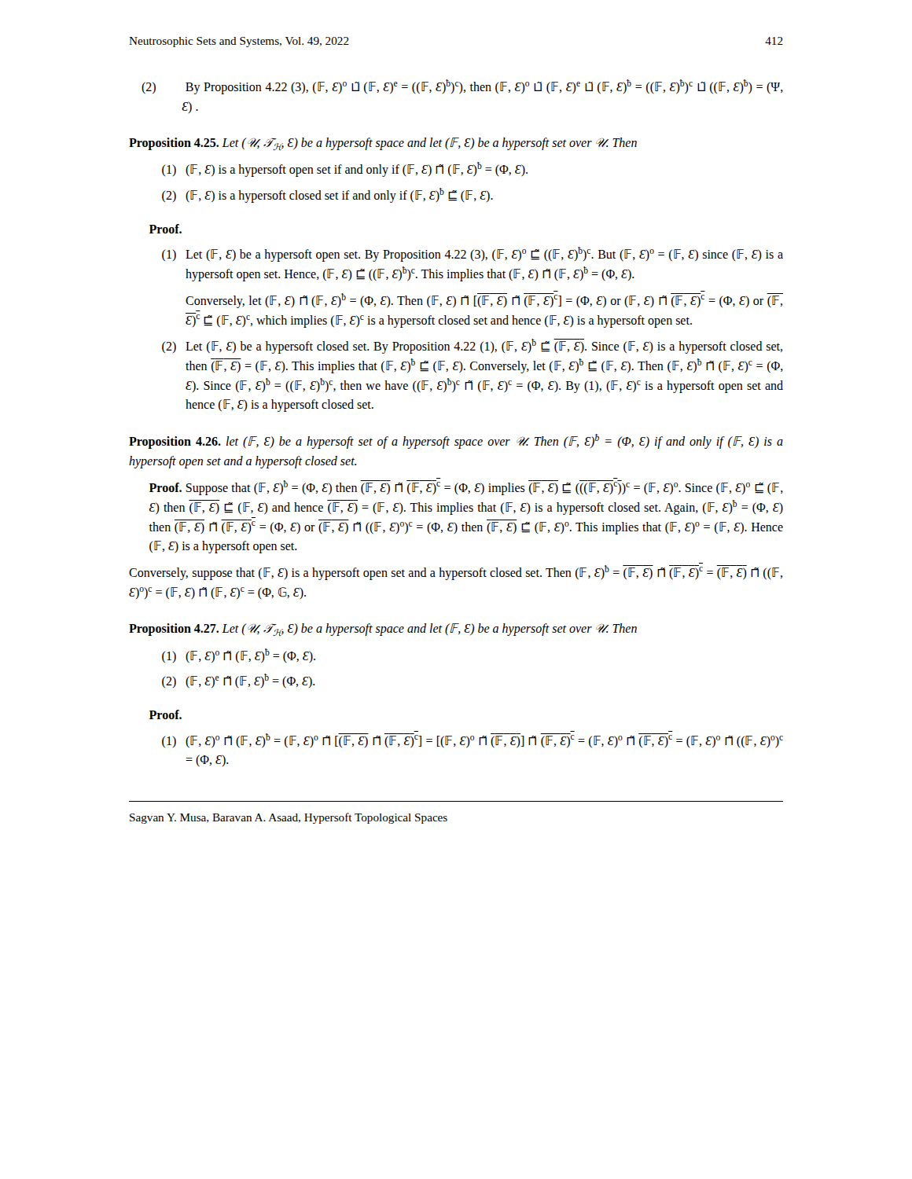Neutrosophic Sets and Systems, Vol. 49, 2022 412
(2) By Proposition 4.22 (3), (𝔽, Ɛ)o ⊔̃ (𝔽, Ɛ)e = ((𝔽, Ɛ)ƀ)c), then (𝔽, Ɛ)o ⊔̃ (𝔽, Ɛ)e ⊔̃ (𝔽, Ɛ)ƀ = ((𝔽, Ɛ)ƀ)c ⊔̃ ((𝔽, Ɛ)ƀ) = (Ψ, Ɛ) .
Proposition 4.25. Let (𝒰, 𝒯ℋ, Ɛ) be a hypersoft space and let (𝔽, Ɛ) be a hypersoft set over 𝒰. Then
(1) (𝔽, Ɛ) is a hypersoft open set if and only if (𝔽, Ɛ) ⊓̃ (𝔽, Ɛ)ƀ = (Φ, Ɛ).
(2) (𝔽, Ɛ) is a hypersoft closed set if and only if (𝔽, Ɛ)ƀ ⊑̃ (𝔽, Ɛ).
Proof.
(1) Let (𝔽, Ɛ) be a hypersoft open set. By Proposition 4.22 (3), (𝔽, Ɛ)o ⊑̃ ((𝔽, Ɛ)ƀ)c. But (𝔽, Ɛ)o = (𝔽, Ɛ) since (𝔽, Ɛ) is a hypersoft open set. Hence, (𝔽, Ɛ) ⊑̃ ((𝔽, Ɛ)ƀ)c. This implies that (𝔽, Ɛ) ⊓̃ (𝔽, Ɛ)ƀ = (Φ, Ɛ).
Conversely, let (𝔽, Ɛ) ⊓̃ (𝔽, Ɛ)ƀ = (Φ, Ɛ). Then (𝔽, Ɛ) ⊓̃ [(𝔽, Ɛ) ⊓̃ (𝔽, Ɛ)c] = (Φ, Ɛ) or (𝔽, Ɛ) ⊓̃ (𝔽, Ɛ)c = (Φ, Ɛ) or (𝔽, Ɛ)c ⊑̃ (𝔽, Ɛ)c, which implies (𝔽, Ɛ)c is a hypersoft closed set and hence (𝔽, Ɛ) is a hypersoft open set.
(2) Let (𝔽, Ɛ) be a hypersoft closed set. By Proposition 4.22 (1), (𝔽, Ɛ)ƀ ⊑̃ (𝔽, Ɛ). Since (𝔽, Ɛ) is a hypersoft closed set, then (𝔽, Ɛ) = (𝔽, Ɛ). This implies that (𝔽, Ɛ)ƀ ⊑̃ (𝔽, Ɛ). Conversely, let (𝔽, Ɛ)ƀ ⊑̃ (𝔽, Ɛ). Then (𝔽, Ɛ)ƀ ⊓̃ (𝔽, Ɛ)c = (Φ, Ɛ). Since (𝔽, Ɛ)ƀ = ((𝔽, Ɛ)ƀ)c, then we have ((𝔽, Ɛ)ƀ)c ⊓̃ (𝔽, Ɛ)c = (Φ, Ɛ). By (1), (𝔽, Ɛ)c is a hypersoft open set and hence (𝔽, Ɛ) is a hypersoft closed set.
Proposition 4.26. let (𝔽, Ɛ) be a hypersoft set of a hypersoft space over 𝒰. Then (𝔽, Ɛ)ƀ = (Φ, Ɛ) if and only if (𝔽, Ɛ) is a hypersoft open set and a hypersoft closed set.
Proof. Suppose that (𝔽, Ɛ)ƀ = (Φ, Ɛ) then (𝔽, Ɛ) ⊓̃ (𝔽, Ɛ)c = (Φ, Ɛ) implies (𝔽, Ɛ) ⊑̃ (((𝔽, Ɛ)c))c = (𝔽, Ɛ)o. Since (𝔽, Ɛ)o ⊑̃ (𝔽, Ɛ) then (𝔽, Ɛ) ⊑̃ (𝔽, Ɛ) and hence (𝔽, Ɛ) = (𝔽, Ɛ). This implies that (𝔽, Ɛ) is a hypersoft closed set. Again, (𝔽, Ɛ)ƀ = (Φ, Ɛ) then (𝔽, Ɛ) ⊓̃ (𝔽, Ɛ)c = (Φ, Ɛ) or (𝔽, Ɛ) ⊓̃ ((𝔽, Ɛ)o)c = (Φ, Ɛ) then (𝔽, Ɛ) ⊑̃ (𝔽, Ɛ)o. This implies that (𝔽, Ɛ)o = (𝔽, Ɛ). Hence (𝔽, Ɛ) is a hypersoft open set.
Conversely, suppose that (𝔽, Ɛ) is a hypersoft open set and a hypersoft closed set. Then (𝔽, Ɛ)ƀ = (𝔽, Ɛ) ⊓̃ (𝔽, Ɛ)c = (𝔽, Ɛ) ⊓̃ ((𝔽, Ɛ)o)c = (𝔽, Ɛ) ⊓̃ (𝔽, Ɛ)c = (Φ, 𝔾, Ɛ).
Proposition 4.27. Let (𝒰, 𝒯ℋ, Ɛ) be a hypersoft space and let (𝔽, Ɛ) be a hypersoft set over 𝒰. Then
(1) (𝔽, Ɛ)o ⊓̃ (𝔽, Ɛ)ƀ = (Φ, Ɛ).
(2) (𝔽, Ɛ)e ⊓̃ (𝔽, Ɛ)ƀ = (Φ, Ɛ).
Proof.
(1) (𝔽, Ɛ)o ⊓̃ (𝔽, Ɛ)ƀ = (𝔽, Ɛ)o ⊓̃ [(𝔽, Ɛ) ⊓̃ (𝔽, Ɛ)c] = [(𝔽, Ɛ)o ⊓̃ (𝔽, Ɛ)] ⊓̃ (𝔽, Ɛ)c = (𝔽, Ɛ)o ⊓̃ (𝔽, Ɛ)c = (𝔽, Ɛ)o ⊓̃ ((𝔽, Ɛ)o)c = (Φ, Ɛ).
Sagvan Y. Musa, Baravan A. Asaad, Hypersoft Topological Spaces